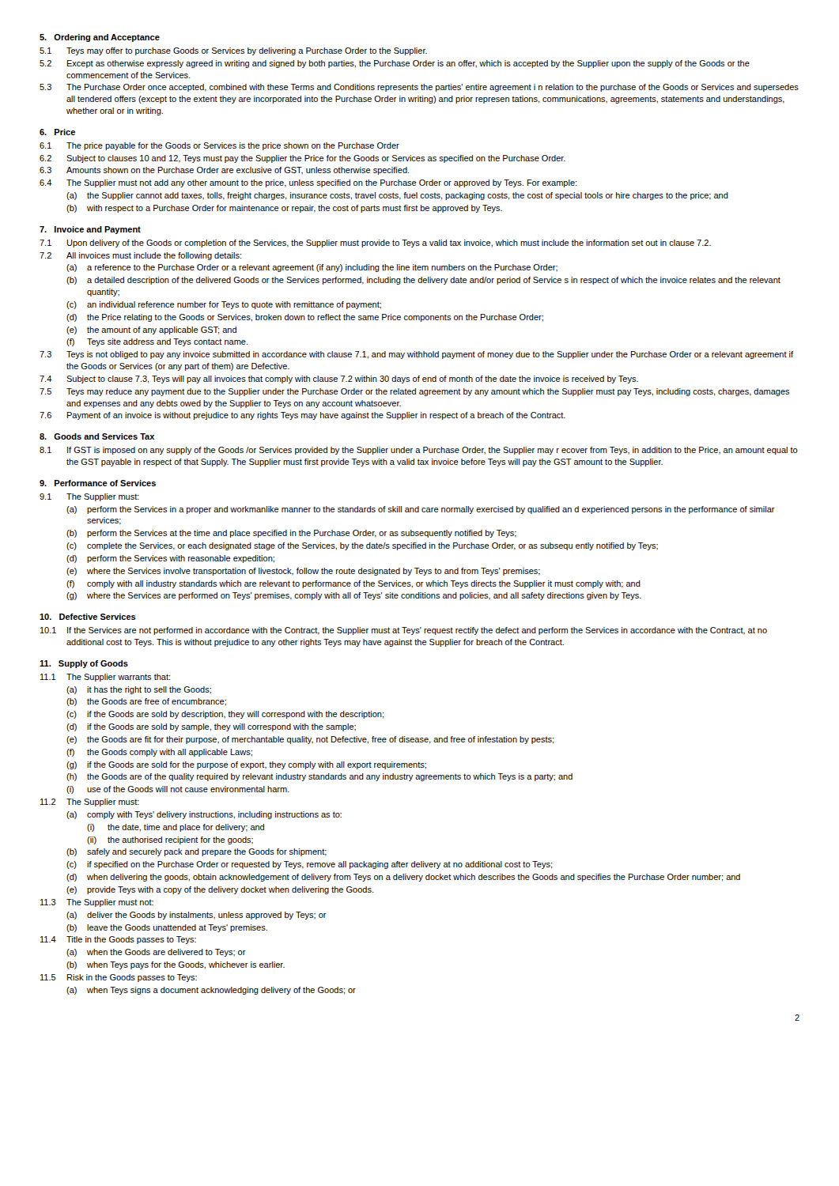5. Ordering and Acceptance
5.1
Teys may offer to purchase Goods or Services by delivering a Purchase Order to the Supplier.
5.2
Except as otherwise expressly agreed in writing and signed by both parties, the Purchase Order is an offer, which is accepted by the Supplier upon the supply of the Goods or the commencement of the Services.
5.3
The Purchase Order once accepted, combined with these Terms and Conditions represents the parties' entire agreement i n relation to the purchase of the Goods or Services and supersedes all tendered offers (except to the extent they are incorporated into the Purchase Order in writing) and prior represen tations, communications, agreements, statements and understandings, whether oral or in writing.
6. Price
6.1
The price payable for the Goods or Services is the price shown on the Purchase Order
6.2
Subject to clauses 10 and 12, Teys must pay the Supplier the Price for the Goods or Services as specified on the Purchase Order.
6.3
Amounts shown on the Purchase Order are exclusive of GST, unless otherwise specified.
6.4
The Supplier must not add any other amount to the price, unless specified on the Purchase Order or approved by Teys. For example:
(a)
the Supplier cannot add taxes, tolls, freight charges, insurance costs, travel costs, fuel costs, packaging costs, the cost of special tools or hire charges to the price; and
(b)
with respect to a Purchase Order for maintenance or repair, the cost of parts must first be approved by Teys.
7. Invoice and Payment
7.1
Upon delivery of the Goods or completion of the Services, the Supplier must provide to Teys a valid tax invoice, which must include the information set out in clause 7.2.
7.2
All invoices must include the following details:
(a)
a reference to the Purchase Order or a relevant agreement (if any) including the line item numbers on the Purchase Order;
(b)
a detailed description of the delivered Goods or the Services performed, including the delivery date and/or period of Service s in respect of which the invoice relates and the relevant quantity;
(c)
an individual reference number for Teys to quote with remittance of payment;
(d)
the Price relating to the Goods or Services, broken down to reflect the same Price components on the Purchase Order;
(e)
the amount of any applicable GST; and
(f)
Teys site address and Teys contact name.
7.3
Teys is not obliged to pay any invoice submitted in accordance with clause 7.1, and may withhold payment of money due to the Supplier under the Purchase Order or a relevant agreement if the Goods or Services (or any part of them) are Defective.
7.4
Subject to clause 7.3, Teys will pay all invoices that comply with clause 7.2 within 30 days of end of month of the date the invoice is received by Teys.
7.5
Teys may reduce any payment due to the Supplier under the Purchase Order or the related agreement by any amount which the Supplier must pay Teys, including costs, charges, damages and expenses and any debts owed by the Supplier to Teys on any account whatsoever.
7.6
Payment of an invoice is without prejudice to any rights Teys may have against the Supplier in respect of a breach of the Contract.
8. Goods and Services Tax
8.1
If GST is imposed on any supply of the Goods /or Services provided by the Supplier under a Purchase Order, the Supplier may r ecover from Teys, in addition to the Price, an amount equal to the GST payable in respect of that Supply. The Supplier must first provide Teys with a valid tax invoice before Teys will pay the GST amount to the Supplier.
9. Performance of Services
9.1
The Supplier must:
(a)
perform the Services in a proper and workmanlike manner to the standards of skill and care normally exercised by qualified an d experienced persons in the performance of similar services;
(b)
perform the Services at the time and place specified in the Purchase Order, or as subsequently notified by Teys;
(c)
complete the Services, or each designated stage of the Services, by the date/s specified in the Purchase Order, or as subsequ ently notified by Teys;
(d)
perform the Services with reasonable expedition;
(e)
where the Services involve transportation of livestock, follow the route designated by Teys to and from Teys' premises;
(f)
comply with all industry standards which are relevant to performance of the Services, or which Teys directs the Supplier it must comply with; and
(g)
where the Services are performed on Teys' premises, comply with all of Teys' site conditions and policies, and all safety directions given by Teys.
10. Defective Services
10.1
If the Services are not performed in accordance with the Contract, the Supplier must at Teys' request rectify the defect and perform the Services in accordance with the Contract, at no additional cost to Teys. This is without prejudice to any other rights Teys may have against the Supplier for breach of the Contract.
11. Supply of Goods
11.1
The Supplier warrants that:
(a)
it has the right to sell the Goods;
(b)
the Goods are free of encumbrance;
(c)
if the Goods are sold by description, they will correspond with the description;
(d)
if the Goods are sold by sample, they will correspond with the sample;
(e)
the Goods are fit for their purpose, of merchantable quality, not Defective, free of disease, and free of infestation by pests;
(f)
the Goods comply with all applicable Laws;
(g)
if the Goods are sold for the purpose of export, they comply with all export requirements;
(h)
the Goods are of the quality required by relevant industry standards and any industry agreements to which Teys is a party; and
(i)
use of the Goods will not cause environmental harm.
11.2
The Supplier must:
(a)
comply with Teys' delivery instructions, including instructions as to:
(i)
the date, time and place for delivery; and
(ii)
the authorised recipient for the goods;
(b)
safely and securely pack and prepare the Goods for shipment;
(c)
if specified on the Purchase Order or requested by Teys, remove all packaging after delivery at no additional cost to Teys;
(d)
when delivering the goods, obtain acknowledgement of delivery from Teys on a delivery docket which describes the Goods and specifies the Purchase Order number; and
(e)
provide Teys with a copy of the delivery docket when delivering the Goods.
11.3
The Supplier must not:
(a)
deliver the Goods by instalments, unless approved by Teys; or
(b)
leave the Goods unattended at Teys' premises.
11.4
Title in the Goods passes to Teys:
(a)
when the Goods are delivered to Teys; or
(b)
when Teys pays for the Goods, whichever is earlier.
11.5
Risk in the Goods passes to Teys:
(a)
when Teys signs a document acknowledging delivery of the Goods; or
2